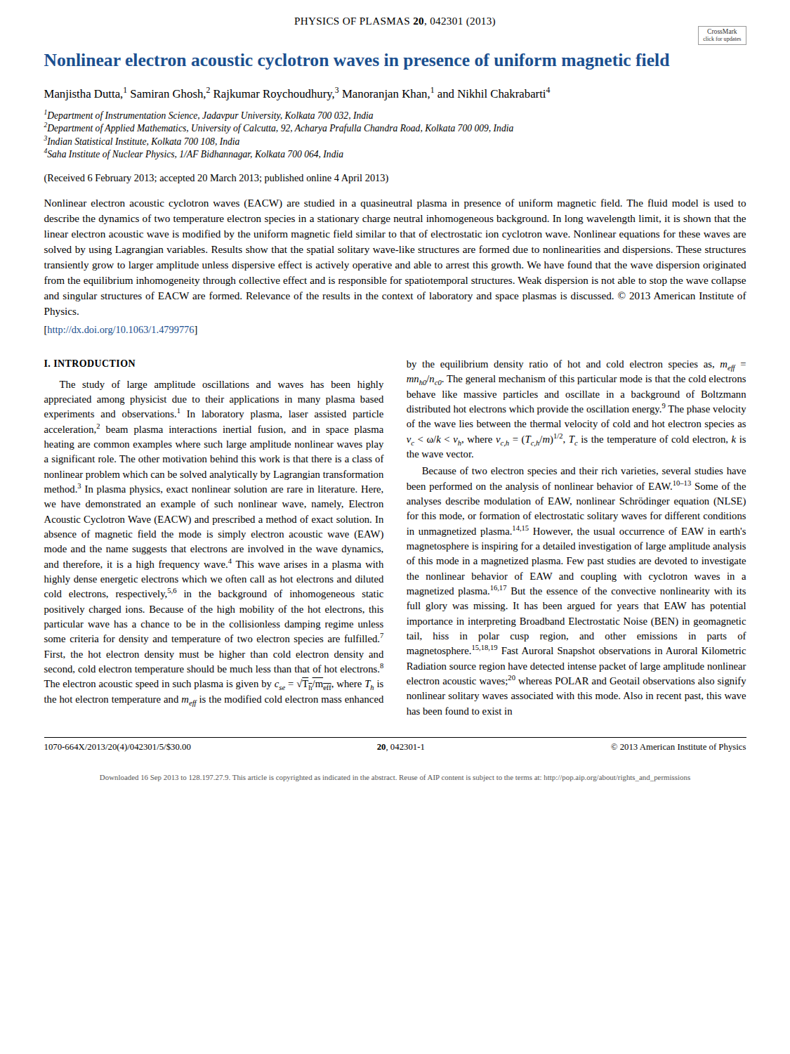PHYSICS OF PLASMAS 20, 042301 (2013)
CrossMark
click for updates
Nonlinear electron acoustic cyclotron waves in presence of uniform magnetic field
Manjistha Dutta,1 Samiran Ghosh,2 Rajkumar Roychoudhury,3 Manoranjan Khan,1 and Nikhil Chakrabarti4
1Department of Instrumentation Science, Jadavpur University, Kolkata 700 032, India
2Department of Applied Mathematics, University of Calcutta, 92, Acharya Prafulla Chandra Road, Kolkata 700 009, India
3Indian Statistical Institute, Kolkata 700 108, India
4Saha Institute of Nuclear Physics, 1/AF Bidhannagar, Kolkata 700 064, India
(Received 6 February 2013; accepted 20 March 2013; published online 4 April 2013)
Nonlinear electron acoustic cyclotron waves (EACW) are studied in a quasineutral plasma in presence of uniform magnetic field. The fluid model is used to describe the dynamics of two temperature electron species in a stationary charge neutral inhomogeneous background. In long wavelength limit, it is shown that the linear electron acoustic wave is modified by the uniform magnetic field similar to that of electrostatic ion cyclotron wave. Nonlinear equations for these waves are solved by using Lagrangian variables. Results show that the spatial solitary wave-like structures are formed due to nonlinearities and dispersions. These structures transiently grow to larger amplitude unless dispersive effect is actively operative and able to arrest this growth. We have found that the wave dispersion originated from the equilibrium inhomogeneity through collective effect and is responsible for spatiotemporal structures. Weak dispersion is not able to stop the wave collapse and singular structures of EACW are formed. Relevance of the results in the context of laboratory and space plasmas is discussed. © 2013 American Institute of Physics.
[http://dx.doi.org/10.1063/1.4799776]
I. INTRODUCTION
The study of large amplitude oscillations and waves has been highly appreciated among physicist due to their applications in many plasma based experiments and observations.1 In laboratory plasma, laser assisted particle acceleration,2 beam plasma interactions inertial fusion, and in space plasma heating are common examples where such large amplitude nonlinear waves play a significant role. The other motivation behind this work is that there is a class of nonlinear problem which can be solved analytically by Lagrangian transformation method.3 In plasma physics, exact nonlinear solution are rare in literature. Here, we have demonstrated an example of such nonlinear wave, namely, Electron Acoustic Cyclotron Wave (EACW) and prescribed a method of exact solution. In absence of magnetic field the mode is simply electron acoustic wave (EAW) mode and the name suggests that electrons are involved in the wave dynamics, and therefore, it is a high frequency wave.4 This wave arises in a plasma with highly dense energetic electrons which we often call as hot electrons and diluted cold electrons, respectively,5,6 in the background of inhomogeneous static positively charged ions. Because of the high mobility of the hot electrons, this particular wave has a chance to be in the collisionless damping regime unless some criteria for density and temperature of two electron species are fulfilled.7 First, the hot electron density must be higher than cold electron density and second, cold electron temperature should be much less than that of hot electrons.8 The electron acoustic speed in such plasma is given by cse = √Th/meff, where Th is the hot electron temperature and meff is the modified cold electron mass enhanced by the equilibrium density ratio of hot and cold electron species as, meff = mnh0/nc0. The general mechanism of this particular mode is that the cold electrons behave like massive particles and oscillate in a background of Boltzmann distributed hot electrons which provide the oscillation energy.9 The phase velocity of the wave lies between the thermal velocity of cold and hot electron species as vc < ω/k < vh, where vc,h = (Tc,h/m)1/2, Tc is the temperature of cold electron, k is the wave vector.
Because of two electron species and their rich varieties, several studies have been performed on the analysis of nonlinear behavior of EAW.10–13 Some of the analyses describe modulation of EAW, nonlinear Schrödinger equation (NLSE) for this mode, or formation of electrostatic solitary waves for different conditions in unmagnetized plasma.14,15 However, the usual occurrence of EAW in earth's magnetosphere is inspiring for a detailed investigation of large amplitude analysis of this mode in a magnetized plasma. Few past studies are devoted to investigate the nonlinear behavior of EAW and coupling with cyclotron waves in a magnetized plasma.16,17 But the essence of the convective nonlinearity with its full glory was missing. It has been argued for years that EAW has potential importance in interpreting Broadband Electrostatic Noise (BEN) in geomagnetic tail, hiss in polar cusp region, and other emissions in parts of magnetosphere.15,18,19 Fast Auroral Snapshot observations in Auroral Kilometric Radiation source region have detected intense packet of large amplitude nonlinear electron acoustic waves;20 whereas POLAR and Geotail observations also signify nonlinear solitary waves associated with this mode. Also in recent past, this wave has been found to exist in
1070-664X/2013/20(4)/042301/5/$30.00 20, 042301-1 © 2013 American Institute of Physics
Downloaded 16 Sep 2013 to 128.197.27.9. This article is copyrighted as indicated in the abstract. Reuse of AIP content is subject to the terms at: http://pop.aip.org/about/rights_and_permissions